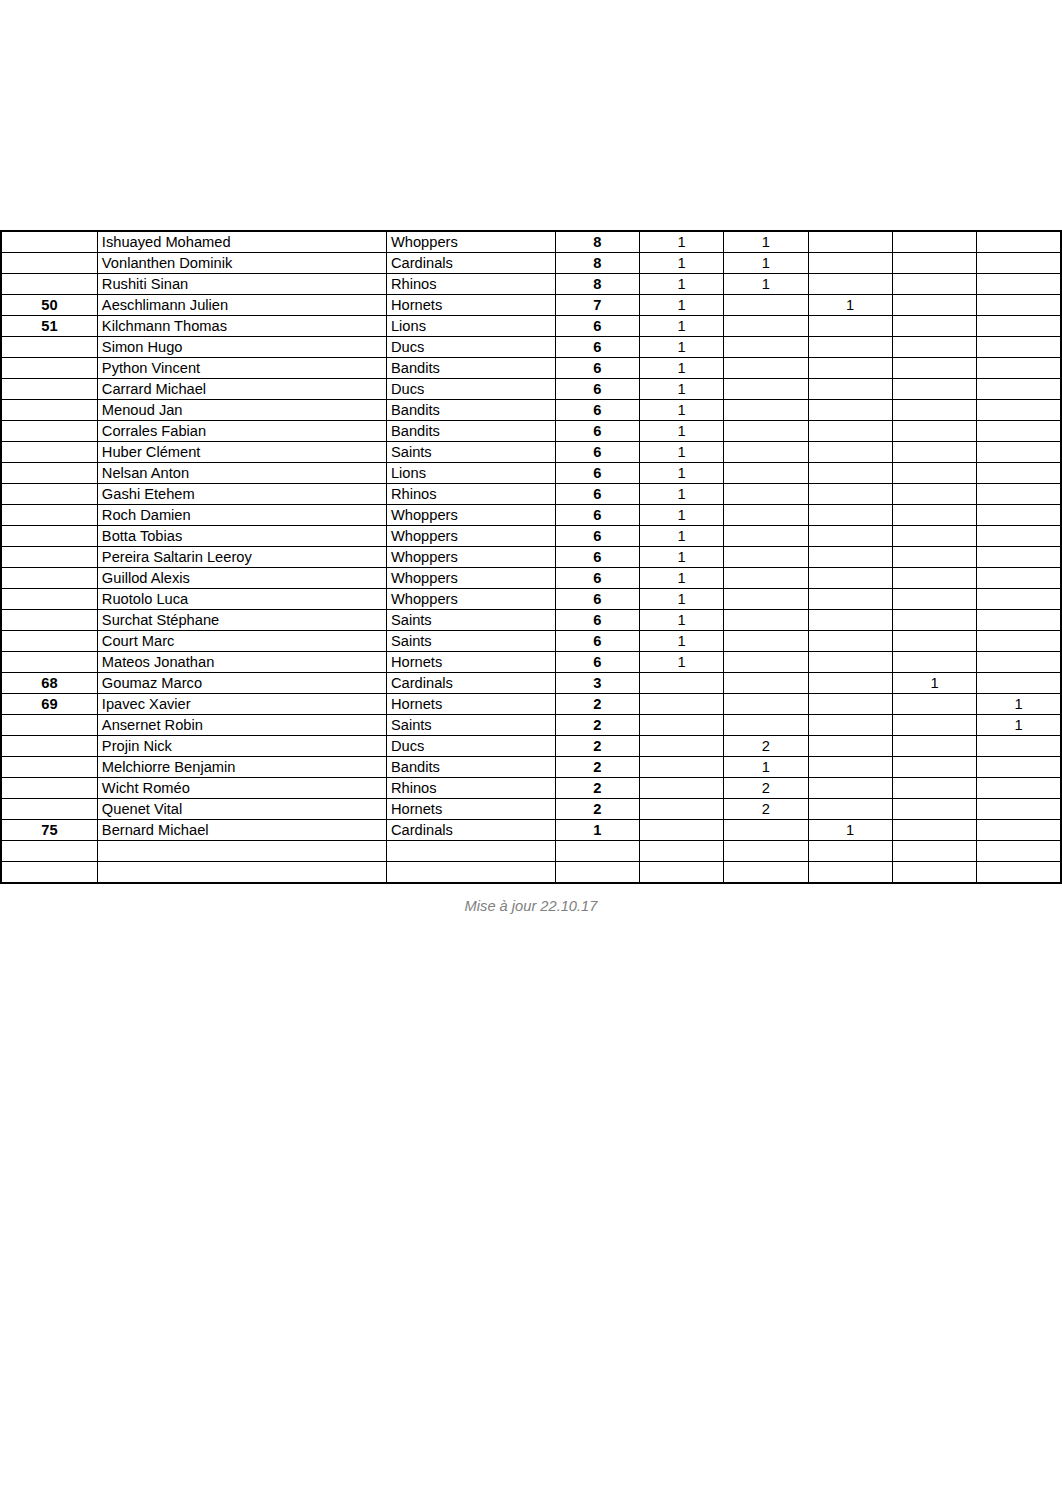| | Ishuayed Mohamed | Whoppers | 8 | 1 | 1 | | | |
| | Vonlanthen Dominik | Cardinals | 8 | 1 | 1 | | | |
| | Rushiti Sinan | Rhinos | 8 | 1 | 1 | | | |
| 50 | Aeschlimann Julien | Hornets | 7 | 1 | | 1 | | |
| 51 | Kilchmann Thomas | Lions | 6 | 1 | | | | |
| | Simon Hugo | Ducs | 6 | 1 | | | | |
| | Python Vincent | Bandits | 6 | 1 | | | | |
| | Carrard Michael | Ducs | 6 | 1 | | | | |
| | Menoud Jan | Bandits | 6 | 1 | | | | |
| | Corrales Fabian | Bandits | 6 | 1 | | | | |
| | Huber Clément | Saints | 6 | 1 | | | | |
| | Nelsan Anton | Lions | 6 | 1 | | | | |
| | Gashi Etehem | Rhinos | 6 | 1 | | | | |
| | Roch Damien | Whoppers | 6 | 1 | | | | |
| | Botta Tobias | Whoppers | 6 | 1 | | | | |
| | Pereira Saltarin Leeroy | Whoppers | 6 | 1 | | | | |
| | Guillod Alexis | Whoppers | 6 | 1 | | | | |
| | Ruotolo Luca | Whoppers | 6 | 1 | | | | |
| | Surchat Stéphane | Saints | 6 | 1 | | | | |
| | Court Marc | Saints | 6 | 1 | | | | |
| | Mateos Jonathan | Hornets | 6 | 1 | | | | |
| 68 | Goumaz Marco | Cardinals | 3 | | | | 1 | |
| 69 | Ipavec Xavier | Hornets | 2 | | | | | 1 |
| | Ansernet Robin | Saints | 2 | | | | | 1 |
| | Projin Nick | Ducs | 2 | | 2 | | | |
| | Melchiorre Benjamin | Bandits | 2 | | 1 | | | |
| | Wicht Roméo | Rhinos | 2 | | 2 | | | |
| | Quenet Vital | Hornets | 2 | | 2 | | | |
| 75 | Bernard Michael | Cardinals | 1 | | | 1 | | |
Mise à jour 22.10.17